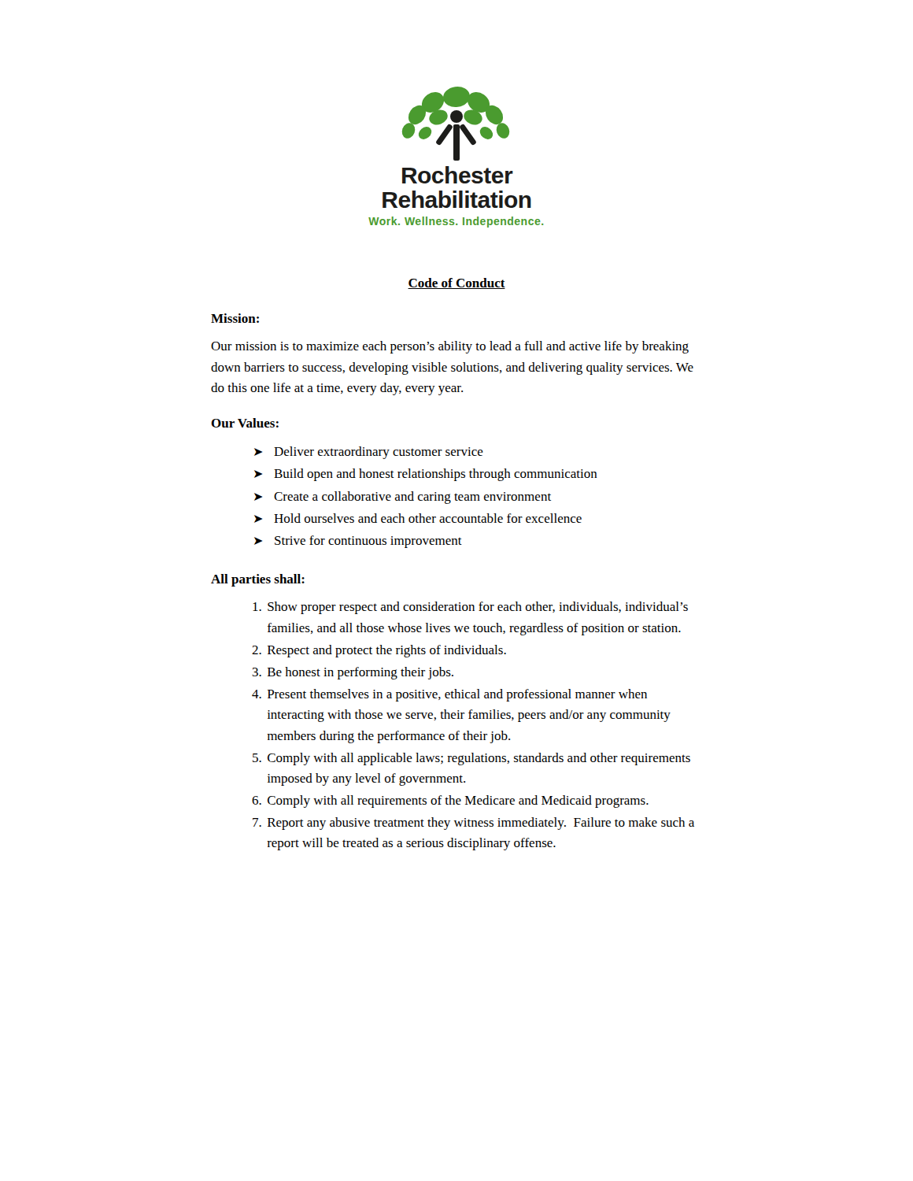Rochester
Rehabilitation
Work. Wellness. Independence.
Code of Conduct
Mission:
Our mission is to maximize each person’s ability to lead a full and active life by breaking down barriers to success, developing visible solutions, and delivering quality services. We do this one life at a time, every day, every year.
Our Values:
Deliver extraordinary customer service
Build open and honest relationships through communication
Create a collaborative and caring team environment
Hold ourselves and each other accountable for excellence
Strive for continuous improvement
All parties shall:
Show proper respect and consideration for each other, individuals, individual’s families, and all those whose lives we touch, regardless of position or station.
Respect and protect the rights of individuals.
Be honest in performing their jobs.
Present themselves in a positive, ethical and professional manner when interacting with those we serve, their families, peers and/or any community members during the performance of their job.
Comply with all applicable laws; regulations, standards and other requirements imposed by any level of government.
Comply with all requirements of the Medicare and Medicaid programs.
Report any abusive treatment they witness immediately. Failure to make such a report will be treated as a serious disciplinary offense.